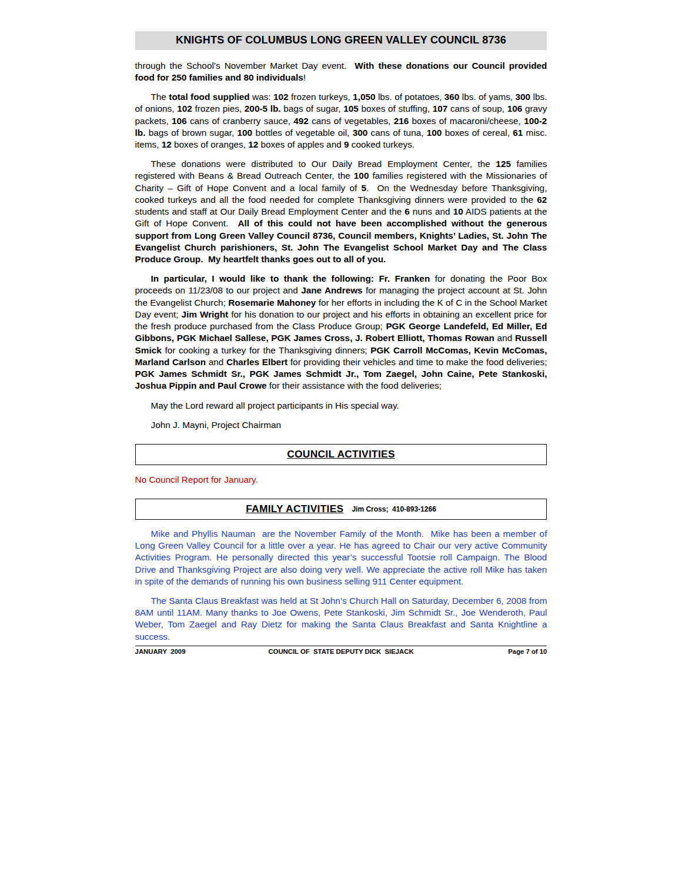KNIGHTS OF COLUMBUS LONG GREEN VALLEY COUNCIL 8736
through the School’s November Market Day event. With these donations our Council provided food for 250 families and 80 individuals!
The total food supplied was: 102 frozen turkeys, 1,050 lbs. of potatoes, 360 lbs. of yams, 300 lbs. of onions, 102 frozen pies, 200-5 lb. bags of sugar, 105 boxes of stuffing, 107 cans of soup, 106 gravy packets, 106 cans of cranberry sauce, 492 cans of vegetables, 216 boxes of macaroni/cheese, 100-2 lb. bags of brown sugar, 100 bottles of vegetable oil, 300 cans of tuna, 100 boxes of cereal, 61 misc. items, 12 boxes of oranges, 12 boxes of apples and 9 cooked turkeys.
These donations were distributed to Our Daily Bread Employment Center, the 125 families registered with Beans & Bread Outreach Center, the 100 families registered with the Missionaries of Charity – Gift of Hope Convent and a local family of 5. On the Wednesday before Thanksgiving, cooked turkeys and all the food needed for complete Thanksgiving dinners were provided to the 62 students and staff at Our Daily Bread Employment Center and the 6 nuns and 10 AIDS patients at the Gift of Hope Convent. All of this could not have been accomplished without the generous support from Long Green Valley Council 8736, Council members, Knights’ Ladies, St. John The Evangelist Church parishioners, St. John The Evangelist School Market Day and The Class Produce Group. My heartfelt thanks goes out to all of you.
In particular, I would like to thank the following: Fr. Franken for donating the Poor Box proceeds on 11/23/08 to our project and Jane Andrews for managing the project account at St. John the Evangelist Church; Rosemarie Mahoney for her efforts in including the K of C in the School Market Day event; Jim Wright for his donation to our project and his efforts in obtaining an excellent price for the fresh produce purchased from the Class Produce Group; PGK George Landefeld, Ed Miller, Ed Gibbons, PGK Michael Sallese, PGK James Cross, J. Robert Elliott, Thomas Rowan and Russell Smick for cooking a turkey for the Thanksgiving dinners; PGK Carroll McComas, Kevin McComas, Marland Carlson and Charles Elbert for providing their vehicles and time to make the food deliveries; PGK James Schmidt Sr., PGK James Schmidt Jr., Tom Zaegel, John Caine, Pete Stankoski, Joshua Pippin and Paul Crowe for their assistance with the food deliveries;
May the Lord reward all project participants in His special way.
John J. Mayni, Project Chairman
COUNCIL ACTIVITIES
No Council Report for January.
FAMILY ACTIVITIES Jim Cross; 410-893-1266
Mike and Phyllis Nauman are the November Family of the Month. Mike has been a member of Long Green Valley Council for a little over a year. He has agreed to Chair our very active Community Activities Program. He personally directed this year’s successful Tootsie roll Campaign. The Blood Drive and Thanksgiving Project are also doing very well. We appreciate the active roll Mike has taken in spite of the demands of running his own business selling 911 Center equipment.
The Santa Claus Breakfast was held at St John’s Church Hall on Saturday, December 6, 2008 from 8AM until 11AM. Many thanks to Joe Owens, Pete Stankoski, Jim Schmidt Sr., Joe Wenderoth, Paul Weber, Tom Zaegel and Ray Dietz for making the Santa Claus Breakfast and Santa Knightline a success.
JANUARY 2009
COUNCIL OF STATE DEPUTY DICK SIEJACK
Page 7 of 10